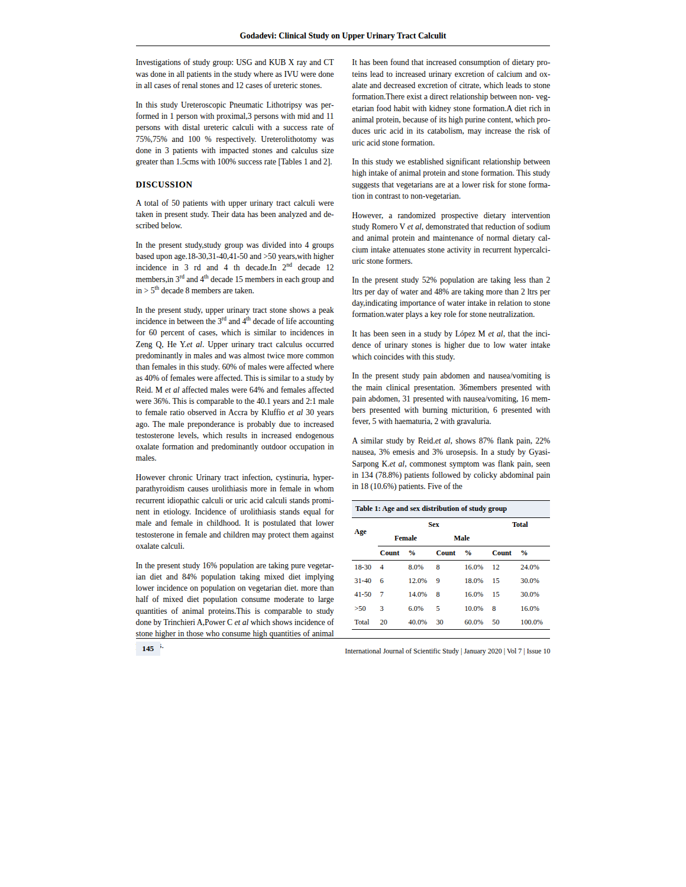Godadevi: Clinical Study on Upper Urinary Tract Calculit
Investigations of study group: USG and KUB X ray and CT was done in all patients in the study where as IVU were done in all cases of renal stones and 12 cases of ureteric stones.
In this study Ureteroscopic Pneumatic Lithotripsy was performed in 1 person with proximal,3 persons with mid and 11 persons with distal ureteric calculi with a success rate of 75%,75% and 100 % respectively. Ureterolithotomy was done in 3 patients with impacted stones and calculus size greater than 1.5cms with 100% success rate [Tables 1 and 2].
DISCUSSION
A total of 50 patients with upper urinary tract calculi were taken in present study. Their data has been analyzed and described below.
In the present study,study group was divided into 4 groups based upon age.18-30,31-40,41-50 and >50 years,with higher incidence in 3 rd and 4 th decade.In 2nd decade 12 members,in 3rd and 4th decade 15 members in each group and in > 5th decade 8 members are taken.
In the present study, upper urinary tract stone shows a peak incidence in between the 3rd and 4th decade of life accounting for 60 percent of cases, which is similar to incidences in Zeng Q, He Y.et al. Upper urinary tract calculus occurred predominantly in males and was almost twice more common than females in this study. 60% of males were affected where as 40% of females were affected. This is similar to a study by Reid. M et al affected males were 64% and females affected were 36%. This is comparable to the 40.1 years and 2:1 male to female ratio observed in Accra by Kluffio et al 30 years ago. The male preponderance is probably due to increased testosterone levels, which results in increased endogenous oxalate formation and predominantly outdoor occupation in males.
However chronic Urinary tract infection, cystinuria, hyperparathyroidism causes urolithiasis more in female in whom recurrent idiopathic calculi or uric acid calculi stands prominent in etiology. Incidence of urolithiasis stands equal for male and female in childhood. It is postulated that lower testosterone in female and children may protect them against oxalate calculi.
In the present study 16% population are taking pure vegetarian diet and 84% population taking mixed diet implying lower incidence on population on vegetarian diet. more than half of mixed diet population consume moderate to large quantities of animal proteins.This is comparable to study done by Trinchieri A,Power C et al which shows incidence of stone higher in those who consume high quantities of animal proteins.
It has been found that increased consumption of dietary proteins lead to increased urinary excretion of calcium and oxalate and decreased excretion of citrate, which leads to stone formation.There exist a direct relationship between non- vegetarian food habit with kidney stone formation.A diet rich in animal protein, because of its high purine content, which produces uric acid in its catabolism, may increase the risk of uric acid stone formation.
In this study we established significant relationship between high intake of animal protein and stone formation. This study suggests that vegetarians are at a lower risk for stone formation in contrast to non-vegetarian.
However, a randomized prospective dietary intervention study Romero V et al, demonstrated that reduction of sodium and animal protein and maintenance of normal dietary calcium intake attenuates stone activity in recurrent hypercalciuric stone formers.
In the present study 52% population are taking less than 2 ltrs per day of water and 48% are taking more than 2 ltrs per day,indicating importance of water intake in relation to stone formation.water plays a key role for stone neutralization.
It has been seen in a study by López M et al, that the incidence of urinary stones is higher due to low water intake which coincides with this study.
In the present study pain abdomen and nausea/vomiting is the main clinical presentation. 36members presented with pain abdomen, 31 presented with nausea/vomiting, 16 members presented with burning micturition, 6 presented with fever, 5 with haematuria, 2 with gravaluria.
A similar study by Reid.et al, shows 87% flank pain, 22% nausea, 3% emesis and 3% urosepsis. In a study by Gyasi- Sarpong K.et al, commonest symptom was flank pain, seen in 134 (78.8%) patients followed by colicky abdominal pain in 18 (10.6%) patients. Five of the
Table 1: Age and sex distribution of study group
| Age | Sex | Total |
| --- | --- | --- |
| Female | Male | | |
| | Count | % | Count | % | Count | % |
| 18-30 | 4 | 8.0% | 8 | 16.0% | 12 | 24.0% |
| 31-40 | 6 | 12.0% | 9 | 18.0% | 15 | 30.0% |
| 41-50 | 7 | 14.0% | 8 | 16.0% | 15 | 30.0% |
| >50 | 3 | 6.0% | 5 | 10.0% | 8 | 16.0% |
| Total | 20 | 40.0% | 30 | 60.0% | 50 | 100.0% |
145
International Journal of Scientific Study | January 2020 | Vol 7 | Issue 10